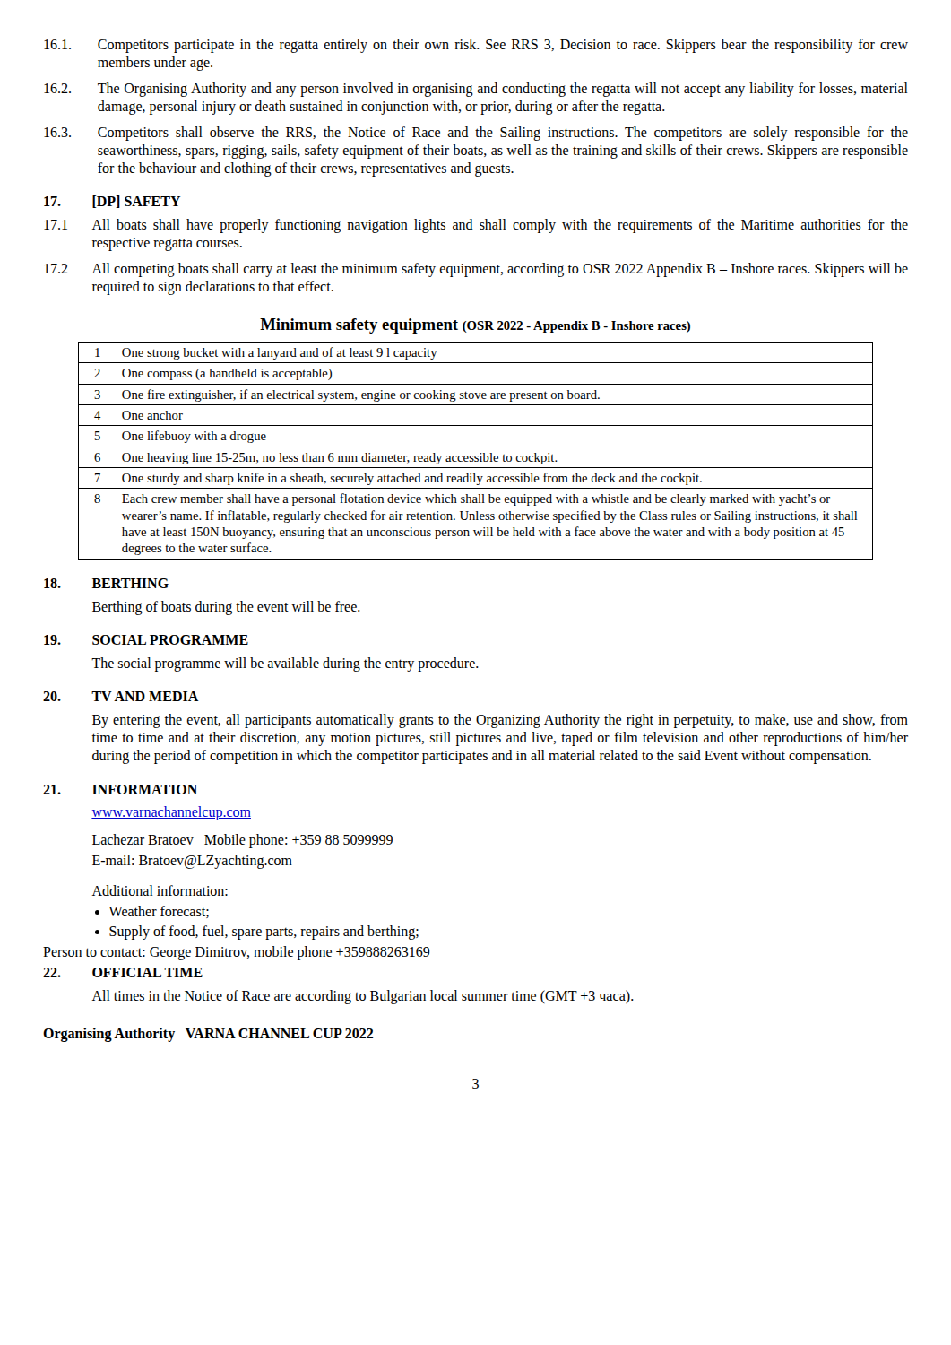16.1.
Competitors participate in the regatta entirely on their own risk. See RRS 3, Decision to race. Skippers bear the responsibility for crew members under age.
16.2.
The Organising Authority and any person involved in organising and conducting the regatta will not accept any liability for losses, material damage, personal injury or death sustained in conjunction with, or prior, during or after the regatta.
16.3.
Competitors shall observe the RRS, the Notice of Race and the Sailing instructions. The competitors are solely responsible for the seaworthiness, spars, rigging, sails, safety equipment of their boats, as well as the training and skills of their crews. Skippers are responsible for the behaviour and clothing of their crews, representatives and guests.
17. [DP] SAFETY
17.1
All boats shall have properly functioning navigation lights and shall comply with the requirements of the Maritime authorities for the respective regatta courses.
17.2
All competing boats shall carry at least the minimum safety equipment, according to OSR 2022 Appendix B – Inshore races. Skippers will be required to sign declarations to that effect.
Minimum safety equipment (OSR 2022 - Appendix B - Inshore races)
| 1 | One strong bucket with a lanyard and of at least 9 l capacity |
| 2 | One compass (a handheld is acceptable) |
| 3 | One fire extinguisher, if an electrical system, engine or cooking stove are present on board. |
| 4 | One anchor |
| 5 | One lifebuoy with a drogue |
| 6 | One heaving line 15-25m, no less than 6 mm diameter, ready accessible to cockpit. |
| 7 | One sturdy and sharp knife in a sheath, securely attached and readily accessible from the deck and the cockpit. |
| 8 | Each crew member shall have a personal flotation device which shall be equipped with a whistle and be clearly marked with yacht’s or wearer’s name. If inflatable, regularly checked for air retention. Unless otherwise specified by the Class rules or Sailing instructions, it shall have at least 150N buoyancy, ensuring that an unconscious person will be held with a face above the water and with a body position at 45 degrees to the water surface. |
18. BERTHING
Berthing of boats during the event will be free.
19. SOCIAL PROGRAMME
The social programme will be available during the entry procedure.
20. TV AND MEDIA
By entering the event, all participants automatically grants to the Organizing Authority the right in perpetuity, to make, use and show, from time to time and at their discretion, any motion pictures, still pictures and live, taped or film television and other reproductions of him/her during the period of competition in which the competitor participates and in all material related to the said Event without compensation.
21. INFORMATION
www.varnachannelcup.com
Lachezar Bratoev Mobile phone: +359 88 5099999
E-mail: Bratoev@LZyachting.com
Additional information:
Weather forecast;
Supply of food, fuel, spare parts, repairs and berthing;
Person to contact: George Dimitrov, mobile phone +359888263169
22. OFFICIAL TIME
All times in the Notice of Race are according to Bulgarian local summer time (GMT +3 часа).
Organising Authority VARNA CHANNEL CUP 2022
3